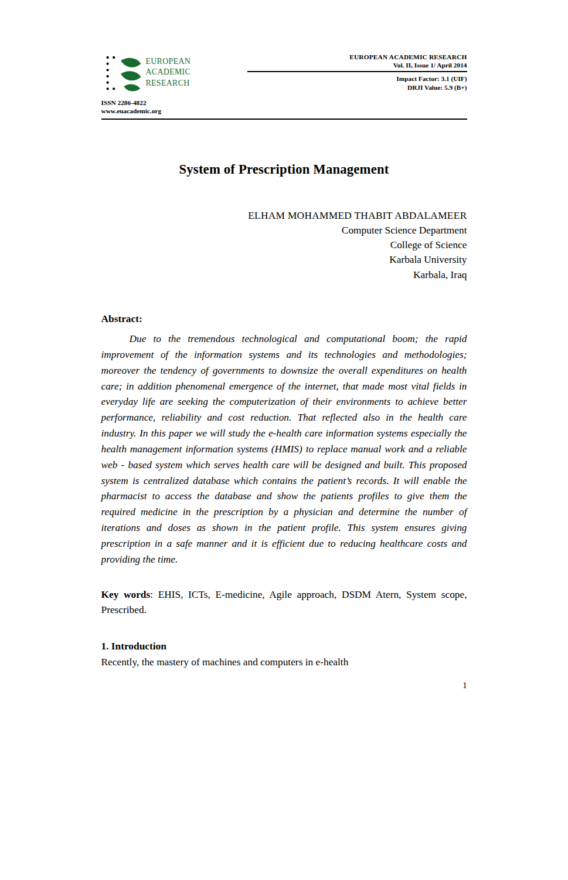ISSN 2286-4822
www.euacademic.org
EUROPEAN ACADEMIC RESEARCH
Vol. II, Issue 1/ April 2014
Impact Factor: 3.1 (UIF)
DRJI Value: 5.9 (B+)
System of Prescription Management
ELHAM MOHAMMED THABIT ABDALAMEER
Computer Science Department
College of Science
Karbala University
Karbala, Iraq
Abstract:
Due to the tremendous technological and computational boom; the rapid improvement of the information systems and its technologies and methodologies; moreover the tendency of governments to downsize the overall expenditures on health care; in addition phenomenal emergence of the internet, that made most vital fields in everyday life are seeking the computerization of their environments to achieve better performance, reliability and cost reduction. That reflected also in the health care industry. In this paper we will study the e-health care information systems especially the health management information systems (HMIS) to replace manual work and a reliable web - based system which serves health care will be designed and built. This proposed system is centralized database which contains the patient’s records. It will enable the pharmacist to access the database and show the patients profiles to give them the required medicine in the prescription by a physician and determine the number of iterations and doses as shown in the patient profile. This system ensures giving prescription in a safe manner and it is efficient due to reducing healthcare costs and providing the time.
Key words: EHIS, ICTs, E-medicine, Agile approach, DSDM Atern, System scope, Prescribed.
1. Introduction
Recently, the mastery of machines and computers in e-health
1